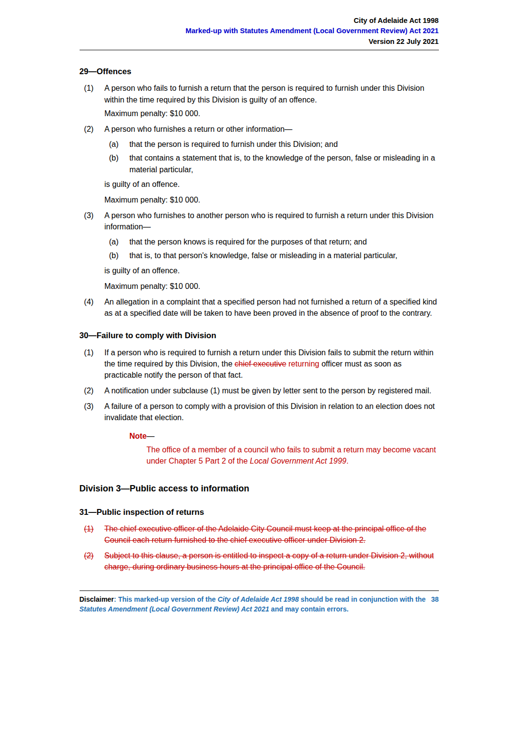City of Adelaide Act 1998
Marked-up with Statutes Amendment (Local Government Review) Act 2021
Version 22 July 2021
29—Offences
(1) A person who fails to furnish a return that the person is required to furnish under this Division within the time required by this Division is guilty of an offence.
Maximum penalty: $10 000.
(2) A person who furnishes a return or other information—
(a) that the person is required to furnish under this Division; and
(b) that contains a statement that is, to the knowledge of the person, false or misleading in a material particular,
is guilty of an offence.
Maximum penalty: $10 000.
(3) A person who furnishes to another person who is required to furnish a return under this Division information—
(a) that the person knows is required for the purposes of that return; and
(b) that is, to that person's knowledge, false or misleading in a material particular,
is guilty of an offence.
Maximum penalty: $10 000.
(4) An allegation in a complaint that a specified person had not furnished a return of a specified kind as at a specified date will be taken to have been proved in the absence of proof to the contrary.
30—Failure to comply with Division
(1) If a person who is required to furnish a return under this Division fails to submit the return within the time required by this Division, the chief executive returning officer must as soon as practicable notify the person of that fact.
(2) A notification under subclause (1) must be given by letter sent to the person by registered mail.
(3) A failure of a person to comply with a provision of this Division in relation to an election does not invalidate that election.
Note—
The office of a member of a council who fails to submit a return may become vacant under Chapter 5 Part 2 of the Local Government Act 1999.
Division 3—Public access to information
31—Public inspection of returns
(1) The chief executive officer of the Adelaide City Council must keep at the principal office of the Council each return furnished to the chief executive officer under Division 2.
(2) Subject to this clause, a person is entitled to inspect a copy of a return under Division 2, without charge, during ordinary business hours at the principal office of the Council.
38 Disclaimer: This marked-up version of the City of Adelaide Act 1998 should be read in conjunction with the Statutes Amendment (Local Government Review) Act 2021 and may contain errors.